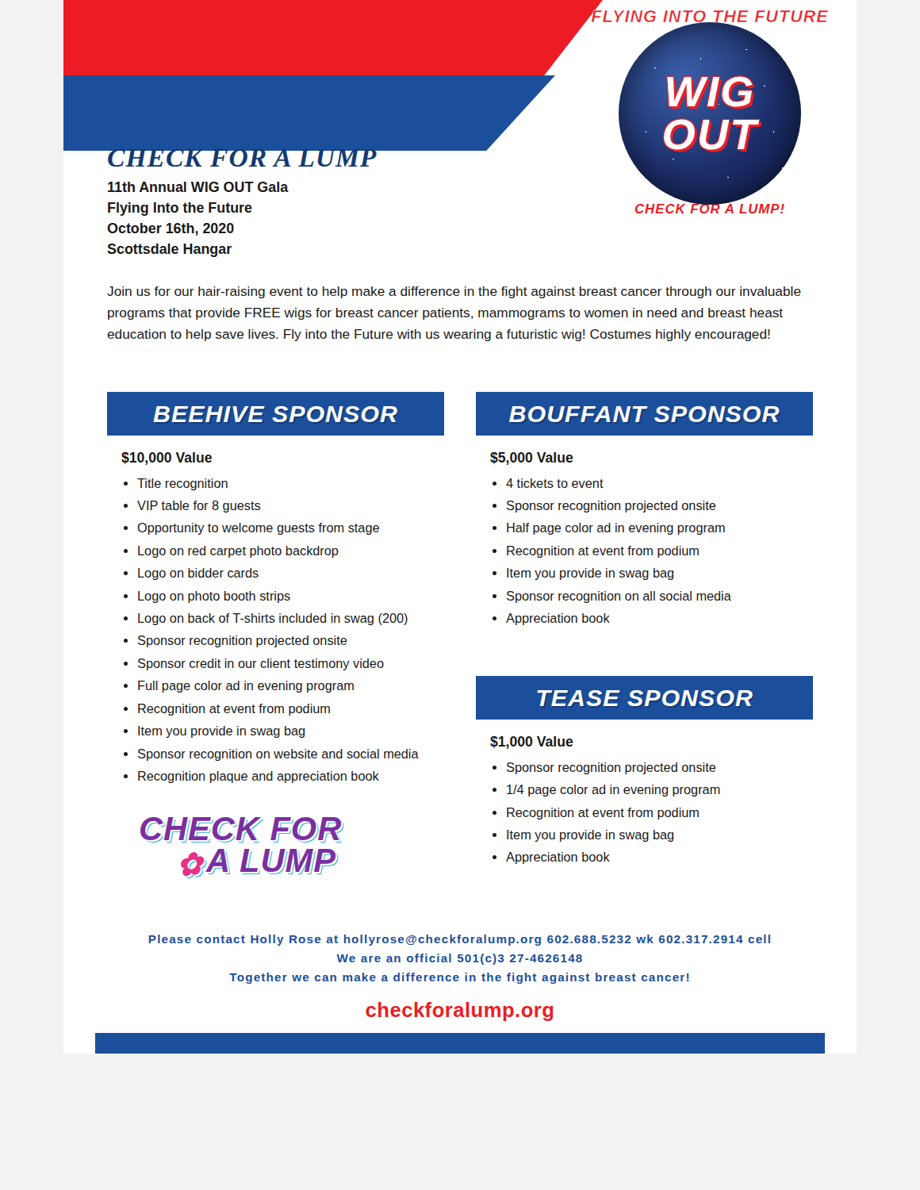Flying Into the Future
WIG OUT
Check For A Lump!
Check For A Lump
11th Annual WIG OUT Gala Flying Into the Future October 16th, 2020 Scottsdale Hangar
Join us for our hair-raising event to help make a difference in the fight against breast cancer through our invaluable programs that provide FREE wigs for breast cancer patients, mammograms to women in need and breast heast education to help save lives. Fly into the Future with us wearing a futuristic wig! Costumes highly encouraged!
Beehive Sponsor
$10,000 Value
Title recognition
VIP table for 8 guests
Opportunity to welcome guests from stage
Logo on red carpet photo backdrop
Logo on bidder cards
Logo on photo booth strips
Logo on back of T-shirts included in swag (200)
Sponsor recognition projected onsite
Sponsor credit in our client testimony video
Full page color ad in evening program
Recognition at event from podium
Item you provide in swag bag
Sponsor recognition on website and social media
Recognition plaque and appreciation book
Check For ✿A Lump
Bouffant Sponsor
$5,000 Value
4 tickets to event
Sponsor recognition projected onsite
Half page color ad in evening program
Recognition at event from podium
Item you provide in swag bag
Sponsor recognition on all social media
Appreciation book
Tease Sponsor
$1,000 Value
Sponsor recognition projected onsite
1/4 page color ad in evening program
Recognition at event from podium
Item you provide in swag bag
Appreciation book
Please contact Holly Rose at hollyrose@checkforalump.org 602.688.5232 wk 602.317.2914 cell
We are an official 501(c)3 27-4626148
Together we can make a difference in the fight against breast cancer!
checkforalump.org